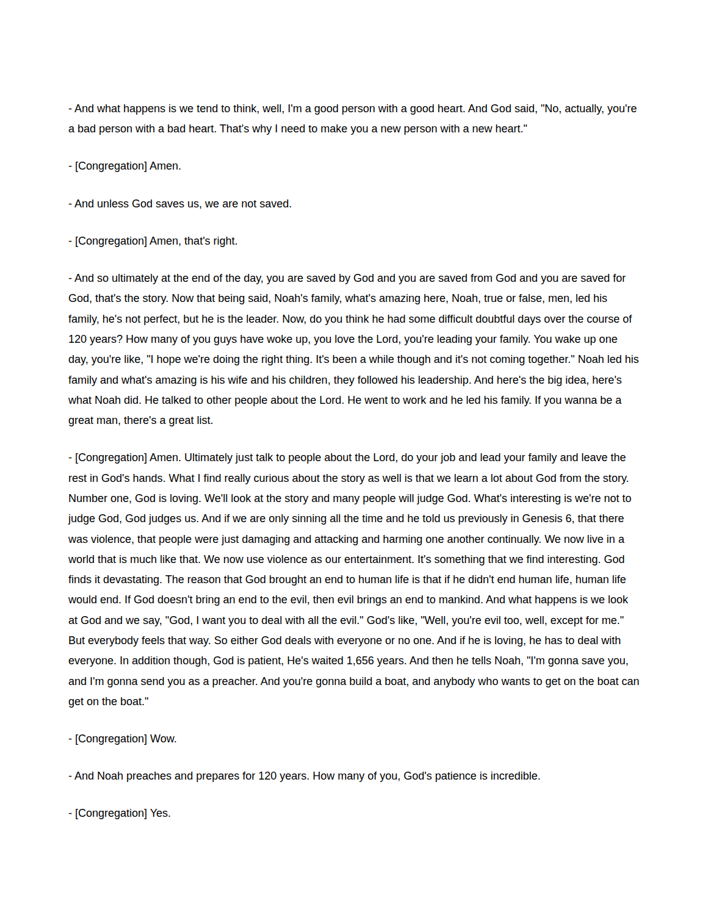- And what happens is we tend to think, well, I'm a good person with a good heart. And God said, "No, actually, you're a bad person with a bad heart. That's why I need to make you a new person with a new heart."
- [Congregation] Amen.
- And unless God saves us, we are not saved.
- [Congregation] Amen, that's right.
- And so ultimately at the end of the day, you are saved by God and you are saved from God and you are saved for God, that's the story. Now that being said, Noah's family, what's amazing here, Noah, true or false, men, led his family, he's not perfect, but he is the leader. Now, do you think he had some difficult doubtful days over the course of 120 years? How many of you guys have woke up, you love the Lord, you're leading your family. You wake up one day, you're like, "I hope we're doing the right thing. It's been a while though and it's not coming together." Noah led his family and what's amazing is his wife and his children, they followed his leadership. And here's the big idea, here's what Noah did. He talked to other people about the Lord. He went to work and he led his family. If you wanna be a great man, there's a great list.
- [Congregation] Amen. Ultimately just talk to people about the Lord, do your job and lead your family and leave the rest in God's hands. What I find really curious about the story as well is that we learn a lot about God from the story. Number one, God is loving. We'll look at the story and many people will judge God. What's interesting is we're not to judge God, God judges us. And if we are only sinning all the time and he told us previously in Genesis 6, that there was violence, that people were just damaging and attacking and harming one another continually. We now live in a world that is much like that. We now use violence as our entertainment. It's something that we find interesting. God finds it devastating. The reason that God brought an end to human life is that if he didn't end human life, human life would end. If God doesn't bring an end to the evil, then evil brings an end to mankind. And what happens is we look at God and we say, "God, I want you to deal with all the evil." God's like, "Well, you're evil too, well, except for me." But everybody feels that way. So either God deals with everyone or no one. And if he is loving, he has to deal with everyone. In addition though, God is patient, He's waited 1,656 years. And then he tells Noah, "I'm gonna save you, and I'm gonna send you as a preacher. And you're gonna build a boat, and anybody who wants to get on the boat can get on the boat."
- [Congregation] Wow.
- And Noah preaches and prepares for 120 years. How many of you, God's patience is incredible.
- [Congregation] Yes.